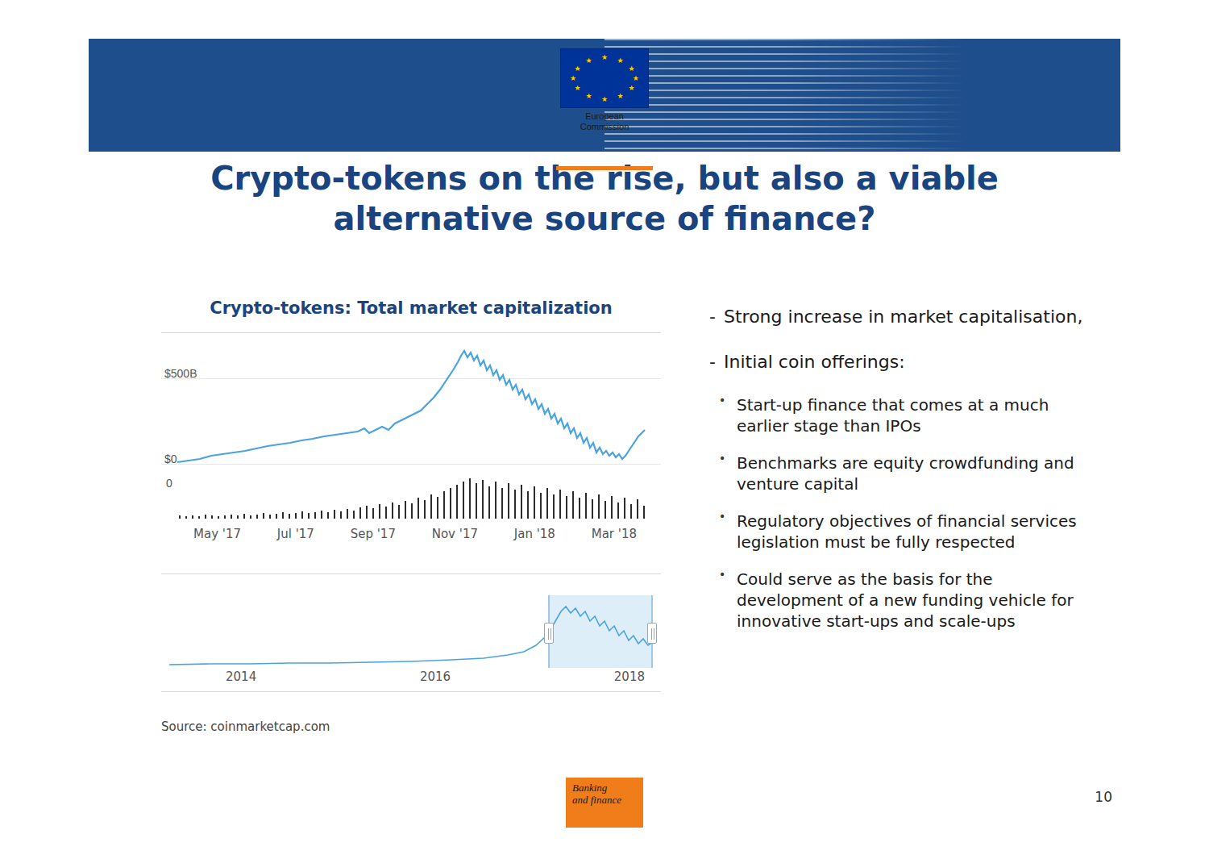★ ★ ★ ★ ★ ★ ★ ★ ★ ★ ★ ★
European Commission
Crypto-tokens on the rise, but also a viable
alternative source of finance?
Crypto-tokens: Total market capitalization
$500B $0 0
May '17 Jul '17 Sep '17 Nov '17 Jan '18 Mar '18
2014 2016 2018
Source: coinmarketcap.com
-Strong increase in market capitalisation,
-Initial coin offerings:
Start-up finance that comes at a much earlier stage than IPOs
Benchmarks are equity crowdfunding and venture capital
Regulatory objectives of financial services legislation must be fully respected
Could serve as the basis for the development of a new funding vehicle for innovative start-ups and scale-ups
Banking
and finance
10